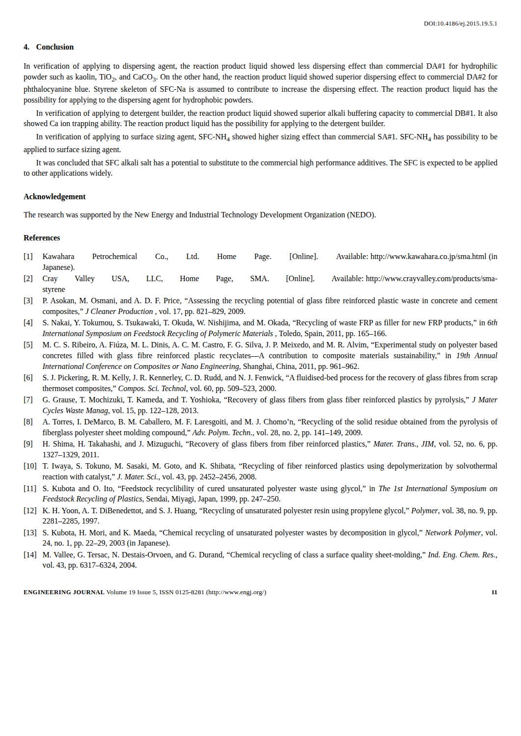DOI:10.4186/ej.2015.19.5.1
4. Conclusion
In verification of applying to dispersing agent, the reaction product liquid showed less dispersing effect than commercial DA#1 for hydrophilic powder such as kaolin, TiO2, and CaCO3. On the other hand, the reaction product liquid showed superior dispersing effect to commercial DA#2 for phthalocyanine blue. Styrene skeleton of SFC-Na is assumed to contribute to increase the dispersing effect. The reaction product liquid has the possibility for applying to the dispersing agent for hydrophobic powders.
In verification of applying to detergent builder, the reaction product liquid showed superior alkali buffering capacity to commercial DB#1. It also showed Ca ion trapping ability. The reaction product liquid has the possibility for applying to the detergent builder.
In verification of applying to surface sizing agent, SFC-NH4 showed higher sizing effect than commercial SA#1. SFC-NH4 has possibility to be applied to surface sizing agent.
It was concluded that SFC alkali salt has a potential to substitute to the commercial high performance additives. The SFC is expected to be applied to other applications widely.
Acknowledgement
The research was supported by the New Energy and Industrial Technology Development Organization (NEDO).
References
[1]
Kawahara Petrochemical Co., Ltd. Home Page. [Online]. Available: http://www.kawahara.co.jp/sma.html (in Japanese).
[2]
Cray Valley USA, LLC, Home Page, SMA. [Online]. Available: http://www.crayvalley.com/products/sma-styrene
[3]
P. Asokan, M. Osmani, and A. D. F. Price, “Assessing the recycling potential of glass fibre reinforced plastic waste in concrete and cement composites,” J Cleaner Production , vol. 17, pp. 821–829, 2009.
[4]
S. Nakai, Y. Tokumou, S. Tsukawaki, T. Okuda, W. Nishijima, and M. Okada, “Recycling of waste FRP as filler for new FRP products,” in 6th International Symposium on Feedstock Recycling of Polymeric Materials , Toledo, Spain, 2011, pp. 165–166.
[5]
M. C. S. Ribeiro, A. Fiúza, M. L. Dinis, A. C. M. Castro, F. G. Silva, J. P. Meixedo, and M. R. Alvim, “Experimental study on polyester based concretes filled with glass fibre reinforced plastic recyclates—A contribution to composite materials sustainability,” in 19th Annual International Conference on Composites or Nano Engineering, Shanghai, China, 2011, pp. 961–962.
[6]
S. J. Pickering, R. M. Kelly, J. R. Kennerley, C. D. Rudd, and N. J. Fenwick, “A fluidised-bed process for the recovery of glass fibres from scrap thermoset composites,” Compos. Sci. Technol, vol. 60, pp. 509–523, 2000.
[7]
G. Grause, T. Mochizuki, T. Kameda, and T. Yoshioka, “Recovery of glass fibers from glass fiber reinforced plastics by pyrolysis,” J Mater Cycles Waste Manag, vol. 15, pp. 122–128, 2013.
[8]
A. Torres, I. DeMarco, B. M. Caballero, M. F. Laresgoiti, and M. J. Chomo’n, “Recycling of the solid residue obtained from the pyrolysis of fiberglass polyester sheet molding compound,” Adv. Polym. Techn., vol. 28, no. 2, pp. 141–149, 2009.
[9]
H. Shima, H. Takahashi, and J. Mizuguchi, “Recovery of glass fibers from fiber reinforced plastics,” Mater. Trans., JIM, vol. 52, no. 6, pp. 1327–1329, 2011.
[10]
T. Iwaya, S. Tokuno, M. Sasaki, M. Goto, and K. Shibata, “Recycling of fiber reinforced plastics using depolymerization by solvothermal reaction with catalyst,” J. Mater. Sci., vol. 43, pp. 2452–2456, 2008.
[11]
S. Kubota and O. Ito, “Feedstock recyclibility of cured unsaturated polyester waste using glycol,” in The 1st International Symposium on Feedstock Recycling of Plastics, Sendai, Miyagi, Japan, 1999, pp. 247–250.
[12]
K. H. Yoon, A. T. DiBenedettot, and S. J. Huang, “Recycling of unsaturated polyester resin using propylene glycol,” Polymer, vol. 38, no. 9, pp. 2281–2285, 1997.
[13]
S. Kubota, H. Mori, and K. Maeda, “Chemical recycling of unsaturated polyester wastes by decomposition in glycol,” Network Polymer, vol. 24, no. 1, pp. 22–29, 2003 (in Japanese).
[14]
M. Vallee, G. Tersac, N. Destais-Orvoen, and G. Durand, “Chemical recycling of class a surface quality sheet-molding,” Ind. Eng. Chem. Res., vol. 43, pp. 6317–6324, 2004.
ENGINEERING JOURNAL Volume 19 Issue 5, ISSN 0125-8281 (http://www.engj.org/)
11